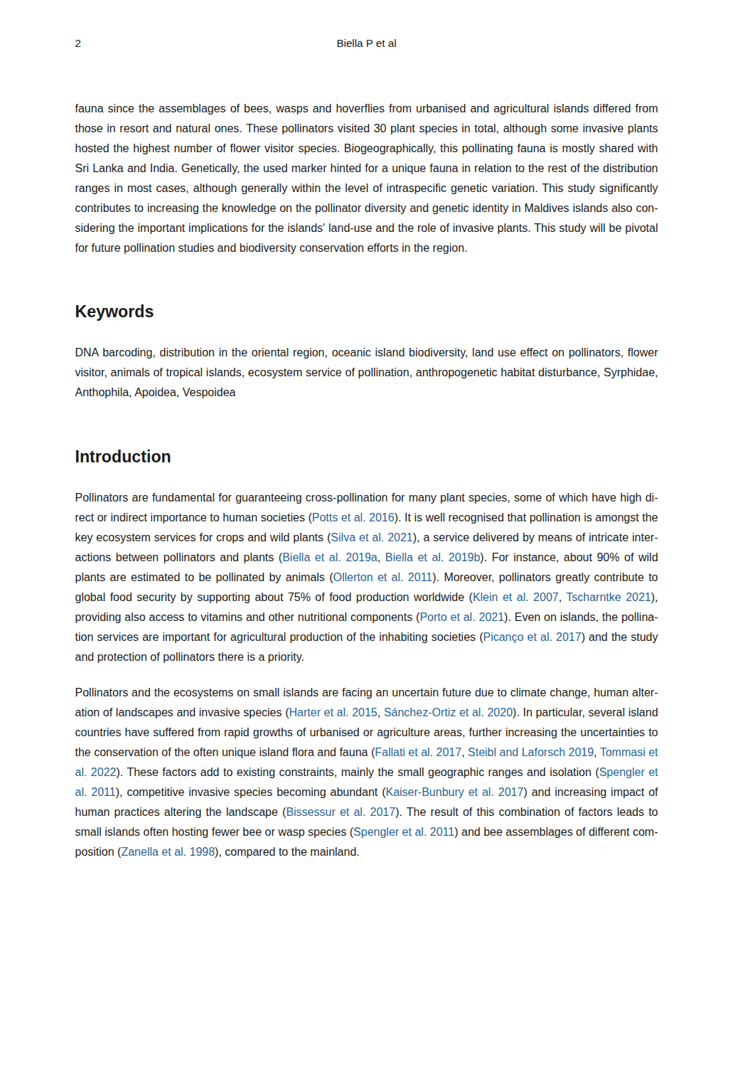2 Biella P et al
fauna since the assemblages of bees, wasps and hoverflies from urbanised and agricultural islands differed from those in resort and natural ones. These pollinators visited 30 plant species in total, although some invasive plants hosted the highest number of flower visitor species. Biogeographically, this pollinating fauna is mostly shared with Sri Lanka and India. Genetically, the used marker hinted for a unique fauna in relation to the rest of the distribution ranges in most cases, although generally within the level of intraspecific genetic variation. This study significantly contributes to increasing the knowledge on the pollinator diversity and genetic identity in Maldives islands also considering the important implications for the islands' land-use and the role of invasive plants. This study will be pivotal for future pollination studies and biodiversity conservation efforts in the region.
Keywords
DNA barcoding, distribution in the oriental region, oceanic island biodiversity, land use effect on pollinators, flower visitor, animals of tropical islands, ecosystem service of pollination, anthropogenetic habitat disturbance, Syrphidae, Anthophila, Apoidea, Vespoidea
Introduction
Pollinators are fundamental for guaranteeing cross-pollination for many plant species, some of which have high direct or indirect importance to human societies (Potts et al. 2016). It is well recognised that pollination is amongst the key ecosystem services for crops and wild plants (Silva et al. 2021), a service delivered by means of intricate interactions between pollinators and plants (Biella et al. 2019a, Biella et al. 2019b). For instance, about 90% of wild plants are estimated to be pollinated by animals (Ollerton et al. 2011). Moreover, pollinators greatly contribute to global food security by supporting about 75% of food production worldwide (Klein et al. 2007, Tscharntke 2021), providing also access to vitamins and other nutritional components (Porto et al. 2021). Even on islands, the pollination services are important for agricultural production of the inhabiting societies (Picanço et al. 2017) and the study and protection of pollinators there is a priority.
Pollinators and the ecosystems on small islands are facing an uncertain future due to climate change, human alteration of landscapes and invasive species (Harter et al. 2015, Sánchez-Ortiz et al. 2020). In particular, several island countries have suffered from rapid growths of urbanised or agriculture areas, further increasing the uncertainties to the conservation of the often unique island flora and fauna (Fallati et al. 2017, Steibl and Laforsch 2019, Tommasi et al. 2022). These factors add to existing constraints, mainly the small geographic ranges and isolation (Spengler et al. 2011), competitive invasive species becoming abundant (Kaiser-Bunbury et al. 2017) and increasing impact of human practices altering the landscape (Bissessur et al. 2017). The result of this combination of factors leads to small islands often hosting fewer bee or wasp species (Spengler et al. 2011) and bee assemblages of different composition (Zanella et al. 1998), compared to the mainland.